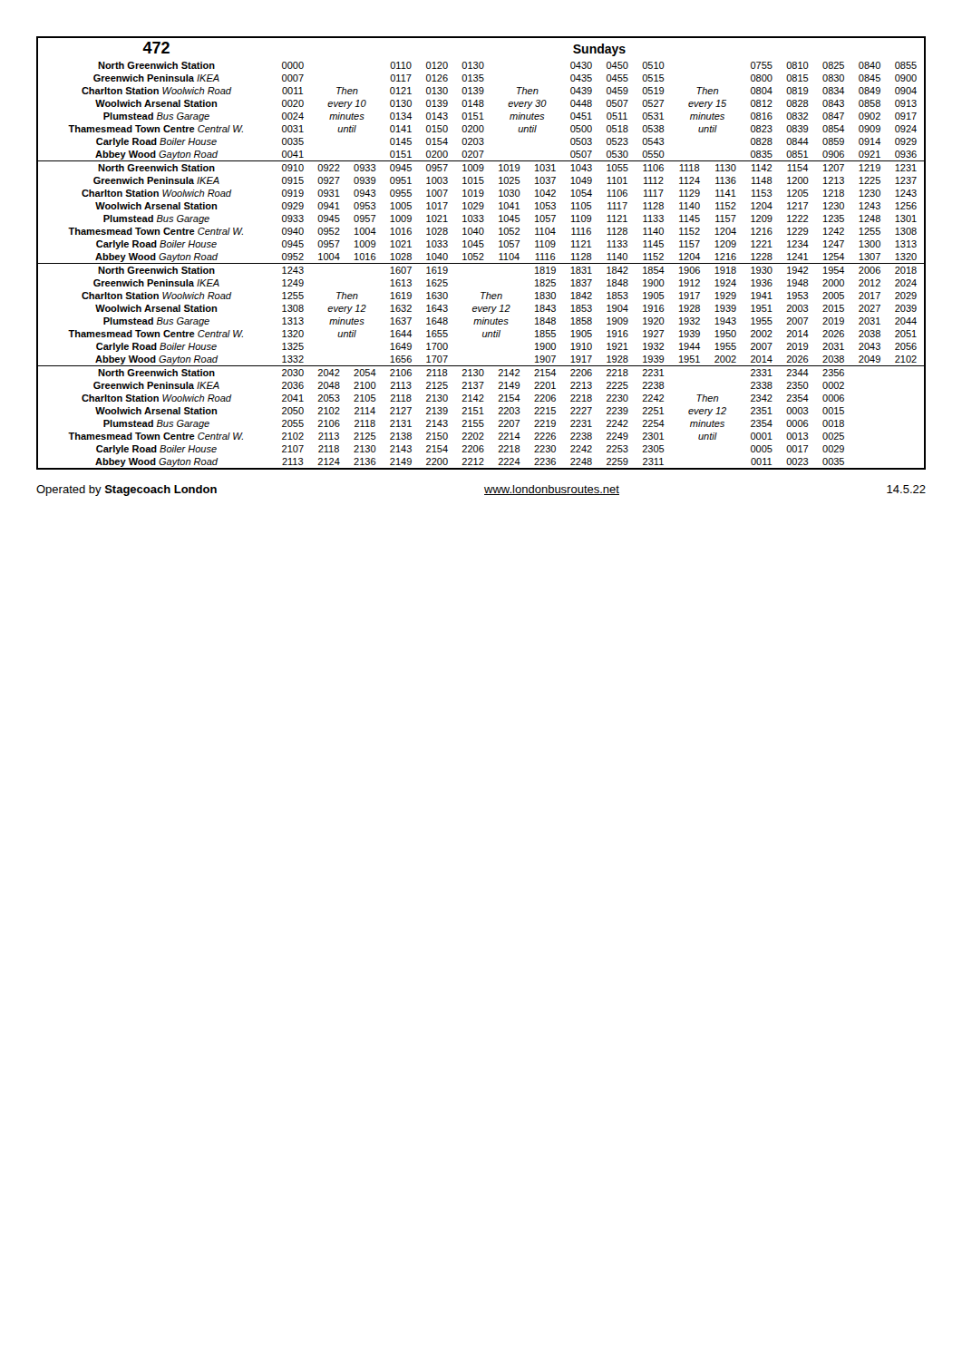| 472 | Sundays |
| North Greenwich Station | 0000 | | 0110 | 0120 | 0130 | | 0430 | 0450 | 0510 | | 0755 | 0810 | 0825 | 0840 | 0855 |
| Greenwich Peninsula IKEA | 0007 | | 0117 | 0126 | 0135 | | 0435 | 0455 | 0515 | | 0800 | 0815 | 0830 | 0845 | 0900 |
| Charlton Station Woolwich Road | 0011 | Then | 0121 | 0130 | 0139 | Then | 0439 | 0459 | 0519 | Then | 0804 | 0819 | 0834 | 0849 | 0904 |
| Woolwich Arsenal Station | 0020 | every 10 | 0130 | 0139 | 0148 | every 30 | 0448 | 0507 | 0527 | every 15 | 0812 | 0828 | 0843 | 0858 | 0913 |
| Plumstead Bus Garage | 0024 | minutes | 0134 | 0143 | 0151 | minutes | 0451 | 0511 | 0531 | minutes | 0816 | 0832 | 0847 | 0902 | 0917 |
| Thamesmead Town Centre Central W. | 0031 | until | 0141 | 0150 | 0200 | until | 0500 | 0518 | 0538 | until | 0823 | 0839 | 0854 | 0909 | 0924 |
| Carlyle Road Boiler House | 0035 | | 0145 | 0154 | 0203 | | 0503 | 0523 | 0543 | | 0828 | 0844 | 0859 | 0914 | 0929 |
| Abbey Wood Gayton Road | 0041 | | 0151 | 0200 | 0207 | | 0507 | 0530 | 0550 | | 0835 | 0851 | 0906 | 0921 | 0936 |
| North Greenwich Station | 0910 | 0922 | 0933 | 0945 | 0957 | 1009 | 1019 | 1031 | 1043 | 1055 | 1106 | 1118 | 1130 | 1142 | 1154 | 1207 | 1219 | 1231 |
| Greenwich Peninsula IKEA | 0915 | 0927 | 0939 | 0951 | 1003 | 1015 | 1025 | 1037 | 1049 | 1101 | 1112 | 1124 | 1136 | 1148 | 1200 | 1213 | 1225 | 1237 |
| Charlton Station Woolwich Road | 0919 | 0931 | 0943 | 0955 | 1007 | 1019 | 1030 | 1042 | 1054 | 1106 | 1117 | 1129 | 1141 | 1153 | 1205 | 1218 | 1230 | 1243 |
| Woolwich Arsenal Station | 0929 | 0941 | 0953 | 1005 | 1017 | 1029 | 1041 | 1053 | 1105 | 1117 | 1128 | 1140 | 1152 | 1204 | 1217 | 1230 | 1243 | 1256 |
| Plumstead Bus Garage | 0933 | 0945 | 0957 | 1009 | 1021 | 1033 | 1045 | 1057 | 1109 | 1121 | 1133 | 1145 | 1157 | 1209 | 1222 | 1235 | 1248 | 1301 |
| Thamesmead Town Centre Central W. | 0940 | 0952 | 1004 | 1016 | 1028 | 1040 | 1052 | 1104 | 1116 | 1128 | 1140 | 1152 | 1204 | 1216 | 1229 | 1242 | 1255 | 1308 |
| Carlyle Road Boiler House | 0945 | 0957 | 1009 | 1021 | 1033 | 1045 | 1057 | 1109 | 1121 | 1133 | 1145 | 1157 | 1209 | 1221 | 1234 | 1247 | 1300 | 1313 |
| Abbey Wood Gayton Road | 0952 | 1004 | 1016 | 1028 | 1040 | 1052 | 1104 | 1116 | 1128 | 1140 | 1152 | 1204 | 1216 | 1228 | 1241 | 1254 | 1307 | 1320 |
| North Greenwich Station | 1243 | | 1607 | 1619 | | 1819 | 1831 | 1842 | 1854 | 1906 | 1918 | 1930 | 1942 | 1954 | 2006 | 2018 |
| Greenwich Peninsula IKEA | 1249 | | 1613 | 1625 | | 1825 | 1837 | 1848 | 1900 | 1912 | 1924 | 1936 | 1948 | 2000 | 2012 | 2024 |
| Charlton Station Woolwich Road | 1255 | Then | 1619 | 1630 | Then | 1830 | 1842 | 1853 | 1905 | 1917 | 1929 | 1941 | 1953 | 2005 | 2017 | 2029 |
| Woolwich Arsenal Station | 1308 | every 12 | 1632 | 1643 | every 12 | 1843 | 1853 | 1904 | 1916 | 1928 | 1939 | 1951 | 2003 | 2015 | 2027 | 2039 |
| Plumstead Bus Garage | 1313 | minutes | 1637 | 1648 | minutes | 1848 | 1858 | 1909 | 1920 | 1932 | 1943 | 1955 | 2007 | 2019 | 2031 | 2044 |
| Thamesmead Town Centre Central W. | 1320 | until | 1644 | 1655 | until | 1855 | 1905 | 1916 | 1927 | 1939 | 1950 | 2002 | 2014 | 2026 | 2038 | 2051 |
| Carlyle Road Boiler House | 1325 | | 1649 | 1700 | | 1900 | 1910 | 1921 | 1932 | 1944 | 1955 | 2007 | 2019 | 2031 | 2043 | 2056 |
| Abbey Wood Gayton Road | 1332 | | 1656 | 1707 | | 1907 | 1917 | 1928 | 1939 | 1951 | 2002 | 2014 | 2026 | 2038 | 2049 | 2102 |
| North Greenwich Station | 2030 | 2042 | 2054 | 2106 | 2118 | 2130 | 2142 | 2154 | 2206 | 2218 | 2231 | | 2331 | 2344 | 2356 | |
| Greenwich Peninsula IKEA | 2036 | 2048 | 2100 | 2113 | 2125 | 2137 | 2149 | 2201 | 2213 | 2225 | 2238 | | 2338 | 2350 | 0002 | |
| Charlton Station Woolwich Road | 2041 | 2053 | 2105 | 2118 | 2130 | 2142 | 2154 | 2206 | 2218 | 2230 | 2242 | Then | 2342 | 2354 | 0006 | |
| Woolwich Arsenal Station | 2050 | 2102 | 2114 | 2127 | 2139 | 2151 | 2203 | 2215 | 2227 | 2239 | 2251 | every 12 | 2351 | 0003 | 0015 | |
| Plumstead Bus Garage | 2055 | 2106 | 2118 | 2131 | 2143 | 2155 | 2207 | 2219 | 2231 | 2242 | 2254 | minutes | 2354 | 0006 | 0018 | |
| Thamesmead Town Centre Central W. | 2102 | 2113 | 2125 | 2138 | 2150 | 2202 | 2214 | 2226 | 2238 | 2249 | 2301 | until | 0001 | 0013 | 0025 | |
| Carlyle Road Boiler House | 2107 | 2118 | 2130 | 2143 | 2154 | 2206 | 2218 | 2230 | 2242 | 2253 | 2305 | | 0005 | 0017 | 0029 | |
| Abbey Wood Gayton Road | 2113 | 2124 | 2136 | 2149 | 2200 | 2212 | 2224 | 2236 | 2248 | 2259 | 2311 | | 0011 | 0023 | 0035 | |
Operated by Stagecoach London
www.londonbusroutes.net
14.5.22